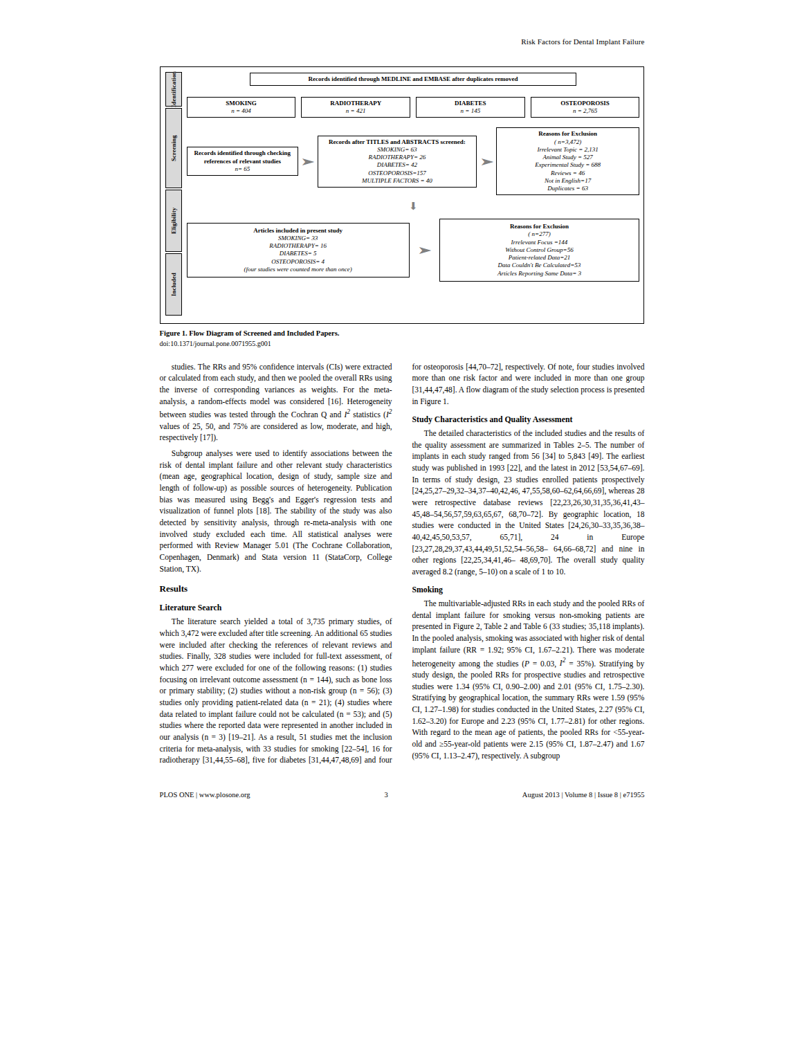Risk Factors for Dental Implant Failure
Identification
Screening
Eligibility
Included
Records identified through MEDLINE and EMBASE after duplicates removed
SMOKING
n = 404
RADIOTHERAPY
n = 421
DIABETES
n = 145
OSTEOPOROSIS
n = 2,765
Records identified through checking references of relevant studies
n= 65
➤
Records after TITLES and ABSTRACTS screened:
SMOKING= 63
RADIOTHERAPY= 26
DIABETES= 42
OSTEOPOROSIS=157
MULTIPLE FACTORS = 40
➤
Reasons for Exclusion
( n=3,472)
Irrelevant Topic = 2,131
Animal Study = 527
Experimental Study = 688
Reviews = 46
Not in English=17
Duplicates = 63
⬇
Articles included in present study
SMOKING= 33
RADIOTHERAPY= 16
DIABETES= 5
OSTEOPOROSIS= 4
(four studies were counted more than once)
➤
Reasons for Exclusion
( n=277)
Irrelevant Focus =144
Without Control Group=56
Patient-related Data=21
Data Couldn't Be Calculated=53
Articles Reporting Same Data= 3
Figure 1. Flow Diagram of Screened and Included Papers.
doi:10.1371/journal.pone.0071955.g001
studies. The RRs and 95% confidence intervals (CIs) were extracted or calculated from each study, and then we pooled the overall RRs using the inverse of corresponding variances as weights. For the meta-analysis, a random-effects model was considered [16]. Heterogeneity between studies was tested through the Cochran Q and I2 statistics (I2 values of 25, 50, and 75% are considered as low, moderate, and high, respectively [17]).
Subgroup analyses were used to identify associations between the risk of dental implant failure and other relevant study characteristics (mean age, geographical location, design of study, sample size and length of follow-up) as possible sources of heterogeneity. Publication bias was measured using Begg's and Egger's regression tests and visualization of funnel plots [18]. The stability of the study was also detected by sensitivity analysis, through re-meta-analysis with one involved study excluded each time. All statistical analyses were performed with Review Manager 5.01 (The Cochrane Collaboration, Copenhagen, Denmark) and Stata version 11 (StataCorp, College Station, TX).
Results
Literature Search
The literature search yielded a total of 3,735 primary studies, of which 3,472 were excluded after title screening. An additional 65 studies were included after checking the references of relevant reviews and studies. Finally, 328 studies were included for full-text assessment, of which 277 were excluded for one of the following reasons: (1) studies focusing on irrelevant outcome assessment (n = 144), such as bone loss or primary stability; (2) studies without a non-risk group (n = 56); (3) studies only providing patient-related data (n = 21); (4) studies where data related to implant failure could not be calculated (n = 53); and (5) studies where the reported data were represented in another included in our analysis (n = 3) [19–21]. As a result, 51 studies met the inclusion criteria for meta-analysis, with 33 studies for smoking [22–54], 16 for radiotherapy [31,44,55–68], five for diabetes [31,44,47,48,69] and four for osteoporosis [44,70–72], respectively. Of note, four studies involved more than one risk factor and were included in more than one group [31,44,47,48]. A flow diagram of the study selection process is presented in Figure 1.
Study Characteristics and Quality Assessment
The detailed characteristics of the included studies and the results of the quality assessment are summarized in Tables 2–5. The number of implants in each study ranged from 56 [34] to 5,843 [49]. The earliest study was published in 1993 [22], and the latest in 2012 [53,54,67–69]. In terms of study design, 23 studies enrolled patients prospectively [24,25,27–29,32–34,37–40,42,46, 47,55,58,60–62,64,66,69], whereas 28 were retrospective database reviews [22,23,26,30,31,35,36,41,43–45,48–54,56,57,59,63,65,67, 68,70–72]. By geographic location, 18 studies were conducted in the United States [24,26,30–33,35,36,38–40,42,45,50,53,57, 65,71], 24 in Europe [23,27,28,29,37,43,44,49,51,52,54–56,58– 64,66–68,72] and nine in other regions [22,25,34,41,46– 48,69,70]. The overall study quality averaged 8.2 (range, 5–10) on a scale of 1 to 10.
Smoking
The multivariable-adjusted RRs in each study and the pooled RRs of dental implant failure for smoking versus non-smoking patients are presented in Figure 2, Table 2 and Table 6 (33 studies; 35,118 implants). In the pooled analysis, smoking was associated with higher risk of dental implant failure (RR = 1.92; 95% CI, 1.67–2.21). There was moderate heterogeneity among the studies (P = 0.03, I2 = 35%). Stratifying by study design, the pooled RRs for prospective studies and retrospective studies were 1.34 (95% CI, 0.90–2.00) and 2.01 (95% CI, 1.75–2.30). Stratifying by geographical location, the summary RRs were 1.59 (95% CI, 1.27–1.98) for studies conducted in the United States, 2.27 (95% CI, 1.62–3.20) for Europe and 2.23 (95% CI, 1.77–2.81) for other regions. With regard to the mean age of patients, the pooled RRs for <55-year-old and ≥55-year-old patients were 2.15 (95% CI, 1.87–2.47) and 1.67 (95% CI, 1.13–2.47), respectively. A subgroup
PLOS ONE | www.plosone.org
3
August 2013 | Volume 8 | Issue 8 | e71955